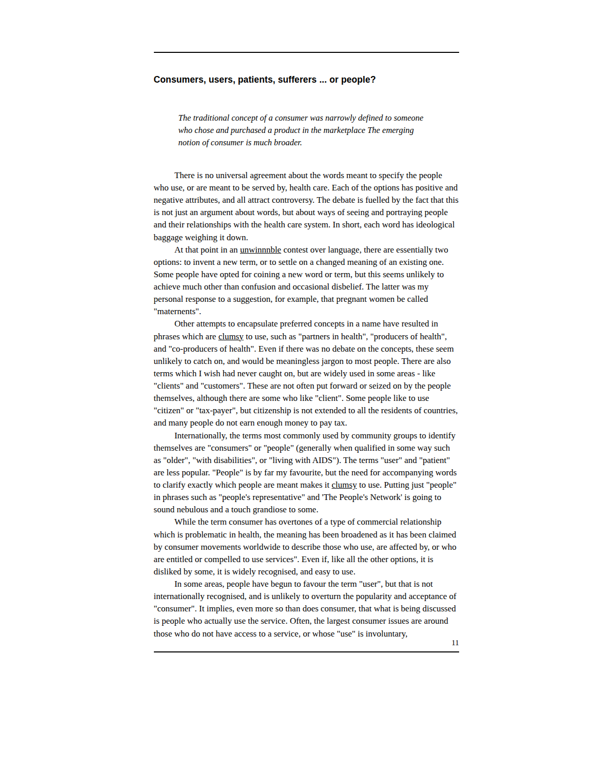Consumers, users, patients, sufferers ... or people?
The traditional concept of a consumer was narrowly defined to someone who chose and purchased a product in the marketplace The emerging notion of consumer is much broader.
There is no universal agreement about the words meant to specify the people who use, or are meant to be served by, health care. Each of the options has positive and negative attributes, and all attract controversy. The debate is fuelled by the fact that this is not just an argument about words, but about ways of seeing and portraying people and their relationships with the health care system. In short, each word has ideological baggage weighing it down.
At that point in an unwinnnble contest over language, there are essentially two options: to invent a new term, or to settle on a changed meaning of an existing one. Some people have opted for coining a new word or term, but this seems unlikely to achieve much other than confusion and occasional disbelief. The latter was my personal response to a suggestion, for example, that pregnant women be called "maternents".
Other attempts to encapsulate preferred concepts in a name have resulted in phrases which are clumsy to use, such as "partners in health", "producers of health", and "co-producers of health". Even if there was no debate on the concepts, these seem unlikely to catch on, and would be meaningless jargon to most people. There are also terms which I wish had never caught on, but are widely used in some areas - like "clients" and "customers". These are not often put forward or seized on by the people themselves, although there are some who like "client". Some people like to use "citizen" or "tax-payer", but citizenship is not extended to all the residents of countries, and many people do not earn enough money to pay tax.
Internationally, the terms most commonly used by community groups to identify themselves are "consumers" or "people" (generally when qualified in some way such as "older", "with disabilities", or "living with AIDS"). The terms "user" and "patient" are less popular. "People" is by far my favourite, but the need for accompanying words to clarify exactly which people are meant makes it clumsy to use. Putting just "people" in phrases such as "people's representative" and 'The People's Network' is going to sound nebulous and a touch grandiose to some.
While the term consumer has overtones of a type of commercial relationship which is problematic in health, the meaning has been broadened as it has been claimed by consumer movements worldwide to describe those who use, are affected by, or who are entitled or compelled to use services". Even if, like all the other options, it is disliked by some, it is widely recognised, and easy to use.
In some areas, people have begun to favour the term "user", but that is not internationally recognised, and is unlikely to overturn the popularity and acceptance of "consumer". It implies, even more so than does consumer, that what is being discussed is people who actually use the service. Often, the largest consumer issues are around those who do not have access to a service, or whose "use" is involuntary,
11